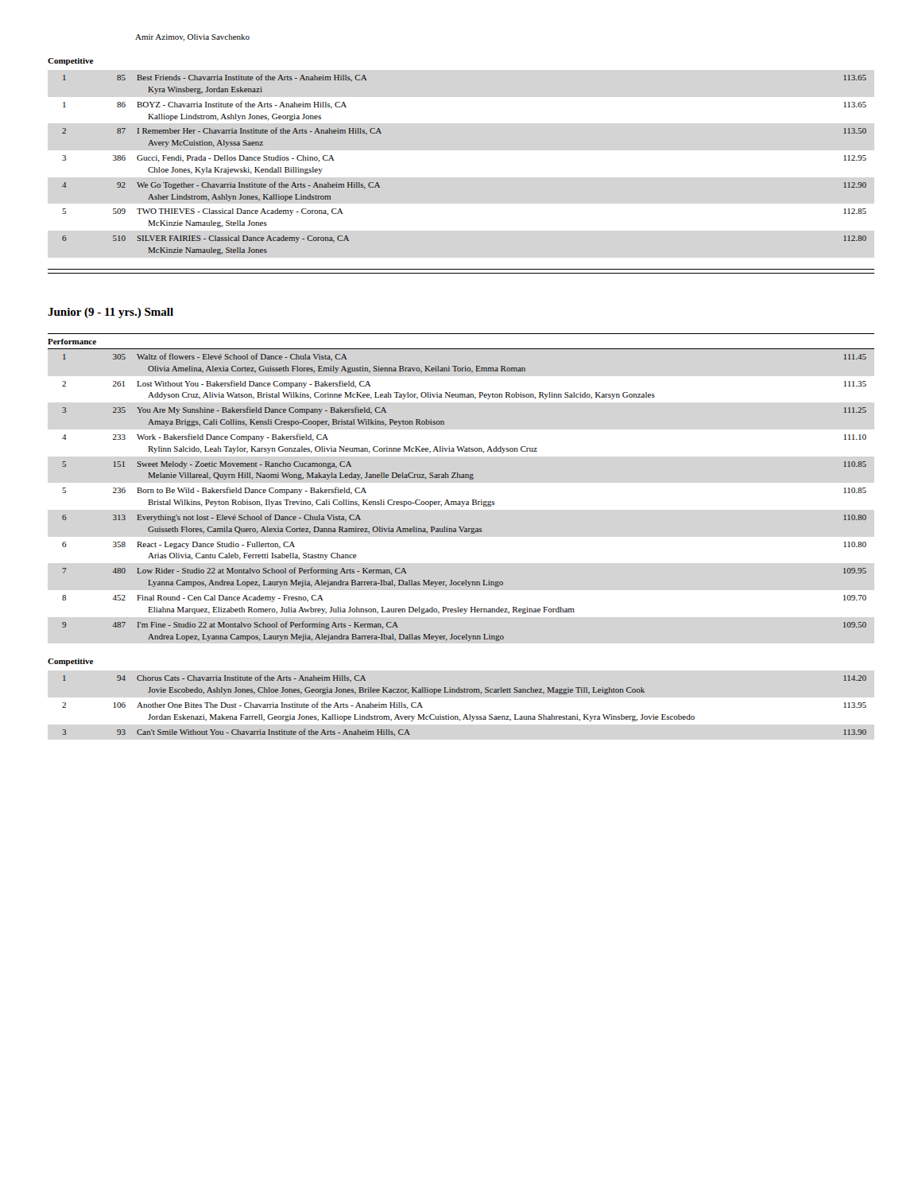Amir Azimov, Olivia Savchenko
Competitive
| 1 | 85 | Best Friends - Chavarria Institute of the Arts - Anaheim Hills, CA Kyra Winsberg, Jordan Eskenazi | 113.65 |
| 1 | 86 | BOYZ - Chavarria Institute of the Arts - Anaheim Hills, CA Kalliope Lindstrom, Ashlyn Jones, Georgia Jones | 113.65 |
| 2 | 87 | I Remember Her - Chavarria Institute of the Arts - Anaheim Hills, CA Avery McCuistion, Alyssa Saenz | 113.50 |
| 3 | 386 | Gucci, Fendi, Prada - Dellos Dance Studios - Chino, CA Chloe Jones, Kyla Krajewski, Kendall Billingsley | 112.95 |
| 4 | 92 | We Go Together - Chavarria Institute of the Arts - Anaheim Hills, CA Asher Lindstrom, Ashlyn Jones, Kalliope Lindstrom | 112.90 |
| 5 | 509 | TWO THIEVES - Classical Dance Academy - Corona, CA McKinzie Namauleg, Stella Jones | 112.85 |
| 6 | 510 | SILVER FAIRIES - Classical Dance Academy - Corona, CA McKinzie Namauleg, Stella Jones | 112.80 |
Junior (9 - 11 yrs.) Small
Performance
| 1 | 305 | Waltz of flowers - Elevé School of Dance - Chula Vista, CA Olivia Amelina, Alexia Cortez, Guisseth Flores, Emily Agustin, Sienna Bravo, Keilani Torio, Emma Roman | 111.45 |
| 2 | 261 | Lost Without You - Bakersfield Dance Company - Bakersfield, CA Addyson Cruz, Alivia Watson, Bristal Wilkins, Corinne McKee, Leah Taylor, Olivia Neuman, Peyton Robison, Rylinn Salcido, Karsyn Gonzales | 111.35 |
| 3 | 235 | You Are My Sunshine - Bakersfield Dance Company - Bakersfield, CA Amaya Briggs, Cali Collins, Kensli Crespo-Cooper, Bristal Wilkins, Peyton Robison | 111.25 |
| 4 | 233 | Work - Bakersfield Dance Company - Bakersfield, CA Rylinn Salcido, Leah Taylor, Karsyn Gonzales, Olivia Neuman, Corinne McKee, Alivia Watson, Addyson Cruz | 111.10 |
| 5 | 151 | Sweet Melody - Zoetic Movement - Rancho Cucamonga, CA Melanie Villareal, Quyrn Hill, Naomi Wong, Makayla Leday, Janelle DelaCruz, Sarah Zhang | 110.85 |
| 5 | 236 | Born to Be Wild - Bakersfield Dance Company - Bakersfield, CA Bristal Wilkins, Peyton Robison, Ilyas Trevino, Cali Collins, Kensli Crespo-Cooper, Amaya Briggs | 110.85 |
| 6 | 313 | Everything's not lost - Elevé School of Dance - Chula Vista, CA Guisseth Flores, Camila Quero, Alexia Cortez, Danna Ramirez, Olivia Amelina, Paulina Vargas | 110.80 |
| 6 | 358 | React - Legacy Dance Studio - Fullerton, CA Arias Olivia, Cantu Caleb, Ferretti Isabella, Stastny Chance | 110.80 |
| 7 | 480 | Low Rider - Studio 22 at Montalvo School of Performing Arts - Kerman, CA Lyanna Campos, Andrea Lopez, Lauryn Mejia, Alejandra Barrera-Ibal, Dallas Meyer, Jocelynn Lingo | 109.95 |
| 8 | 452 | Final Round - Cen Cal Dance Academy - Fresno, CA Eliahna Marquez, Elizabeth Romero, Julia Awbrey, Julia Johnson, Lauren Delgado, Presley Hernandez, Reginae Fordham | 109.70 |
| 9 | 487 | I'm Fine - Studio 22 at Montalvo School of Performing Arts - Kerman, CA Andrea Lopez, Lyanna Campos, Lauryn Mejia, Alejandra Barrera-Ibal, Dallas Meyer, Jocelynn Lingo | 109.50 |
Competitive
| 1 | 94 | Chorus Cats - Chavarria Institute of the Arts - Anaheim Hills, CA Jovie Escobedo, Ashlyn Jones, Chloe Jones, Georgia Jones, Brilee Kaczor, Kalliope Lindstrom, Scarlett Sanchez, Maggie Till, Leighton Cook | 114.20 |
| 2 | 106 | Another One Bites The Dust - Chavarria Institute of the Arts - Anaheim Hills, CA Jordan Eskenazi, Makena Farrell, Georgia Jones, Kalliope Lindstrom, Avery McCuistion, Alyssa Saenz, Launa Shahrestani, Kyra Winsberg, Jovie Escobedo | 113.95 |
| 3 | 93 | Can't Smile Without You - Chavarria Institute of the Arts - Anaheim Hills, CA | 113.90 |